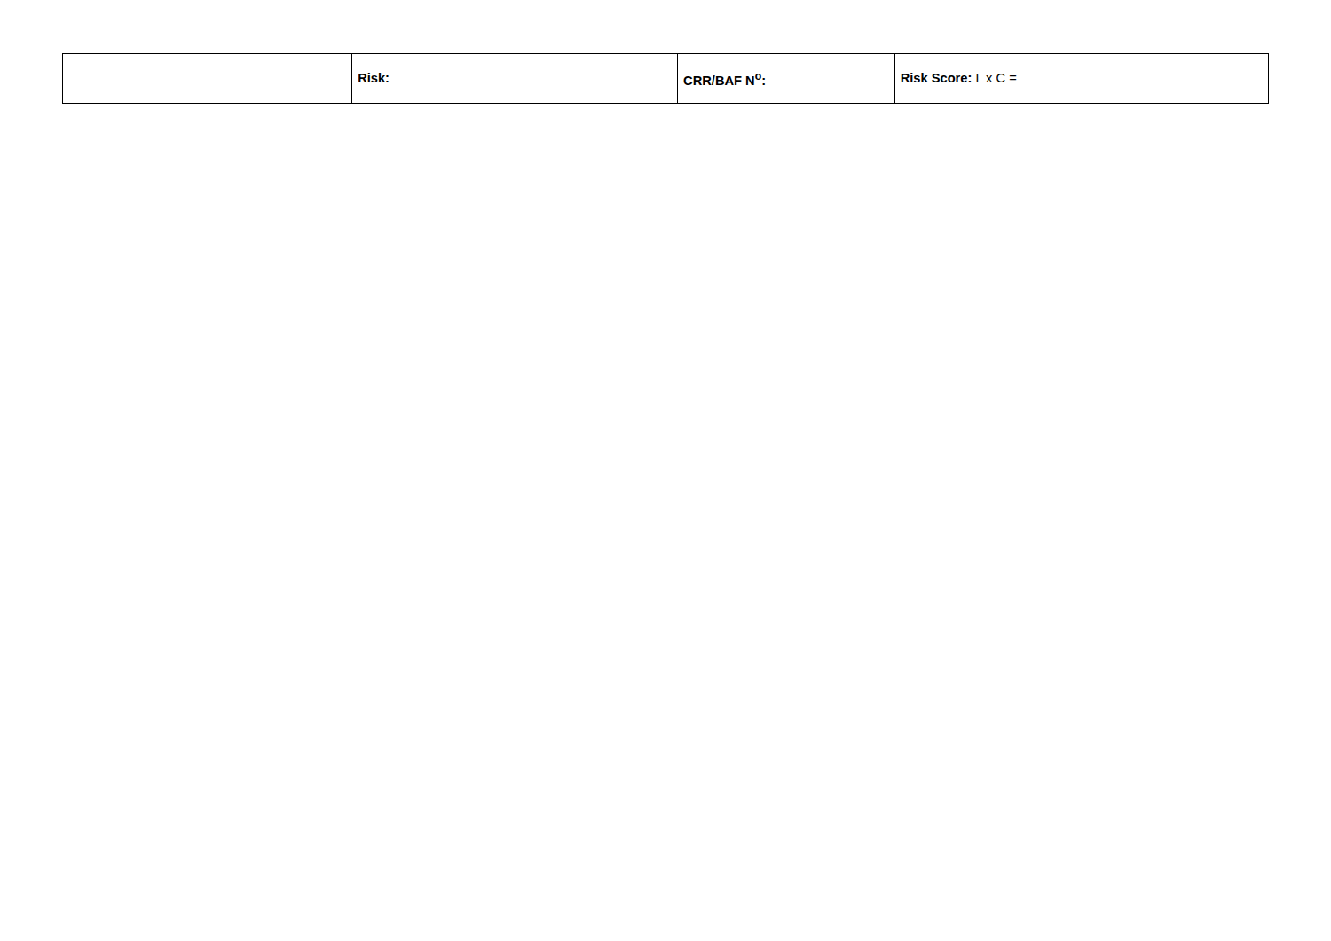| Risk: | CRR/BAF N o : | Risk Score: L x C = |